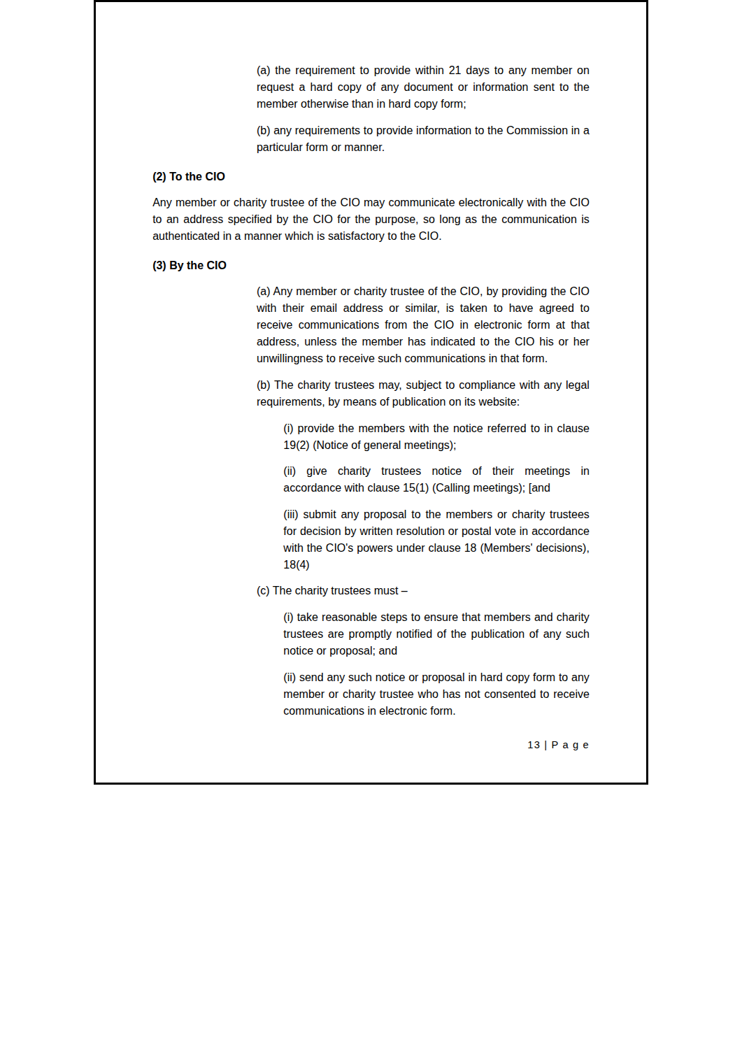(a) the requirement to provide within 21 days to any member on request a hard copy of any document or information sent to the member otherwise than in hard copy form;
(b) any requirements to provide information to the Commission in a particular form or manner.
(2) To the CIO
Any member or charity trustee of the CIO may communicate electronically with the CIO to an address specified by the CIO for the purpose, so long as the communication is authenticated in a manner which is satisfactory to the CIO.
(3) By the CIO
(a) Any member or charity trustee of the CIO, by providing the CIO with their email address or similar, is taken to have agreed to receive communications from the CIO in electronic form at that address, unless the member has indicated to the CIO his or her unwillingness to receive such communications in that form.
(b) The charity trustees may, subject to compliance with any legal requirements, by means of publication on its website:
(i) provide the members with the notice referred to in clause 19(2) (Notice of general meetings);
(ii) give charity trustees notice of their meetings in accordance with clause 15(1) (Calling meetings); [and
(iii) submit any proposal to the members or charity trustees for decision by written resolution or postal vote in accordance with the CIO's powers under clause 18 (Members' decisions), 18(4)
(c) The charity trustees must –
(i) take reasonable steps to ensure that members and charity trustees are promptly notified of the publication of any such notice or proposal; and
(ii) send any such notice or proposal in hard copy form to any member or charity trustee who has not consented to receive communications in electronic form.
13 | P a g e